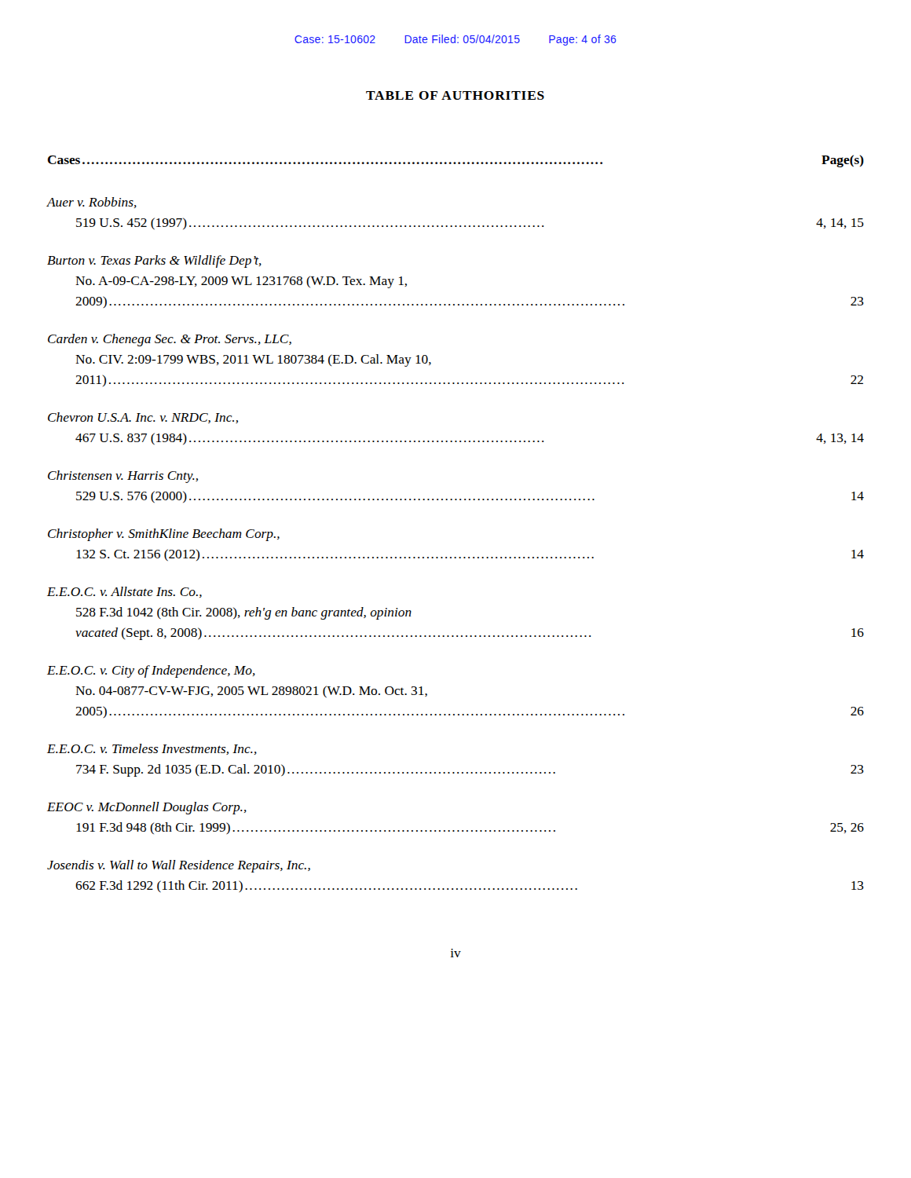Case: 15-10602 Date Filed: 05/04/2015 Page: 4 of 36
TABLE OF AUTHORITIES
Cases .................................................................................................................. Page(s)
Auer v. Robbins,
519 U.S. 452 (1997) .............................................................................. 4, 14, 15
Burton v. Texas Parks & Wildlife Dep’t,
No. A-09-CA-298-LY, 2009 WL 1231768 (W.D. Tex. May 1,
2009) ................................................................................................................. 23
Carden v. Chenega Sec. & Prot. Servs., LLC,
No. CIV. 2:09-1799 WBS, 2011 WL 1807384 (E.D. Cal. May 10,
2011) ................................................................................................................. 22
Chevron U.S.A. Inc. v. NRDC, Inc.,
467 U.S. 837 (1984) .............................................................................. 4, 13, 14
Christensen v. Harris Cnty.,
529 U.S. 576 (2000) ......................................................................................... 14
Christopher v. SmithKline Beecham Corp.,
132 S. Ct. 2156 (2012) ...................................................................................... 14
E.E.O.C. v. Allstate Ins. Co.,
528 F.3d 1042 (8th Cir. 2008), reh'g en banc granted, opinion
vacated (Sept. 8, 2008) ..................................................................................... 16
E.E.O.C. v. City of Independence, Mo,
No. 04-0877-CV-W-FJG, 2005 WL 2898021 (W.D. Mo. Oct. 31,
2005) ................................................................................................................. 26
E.E.O.C. v. Timeless Investments, Inc.,
734 F. Supp. 2d 1035 (E.D. Cal. 2010) ........................................................... 23
EEOC v. McDonnell Douglas Corp.,
191 F.3d 948 (8th Cir. 1999) ....................................................................... 25, 26
Josendis v. Wall to Wall Residence Repairs, Inc.,
662 F.3d 1292 (11th Cir. 2011) ......................................................................... 13
iv